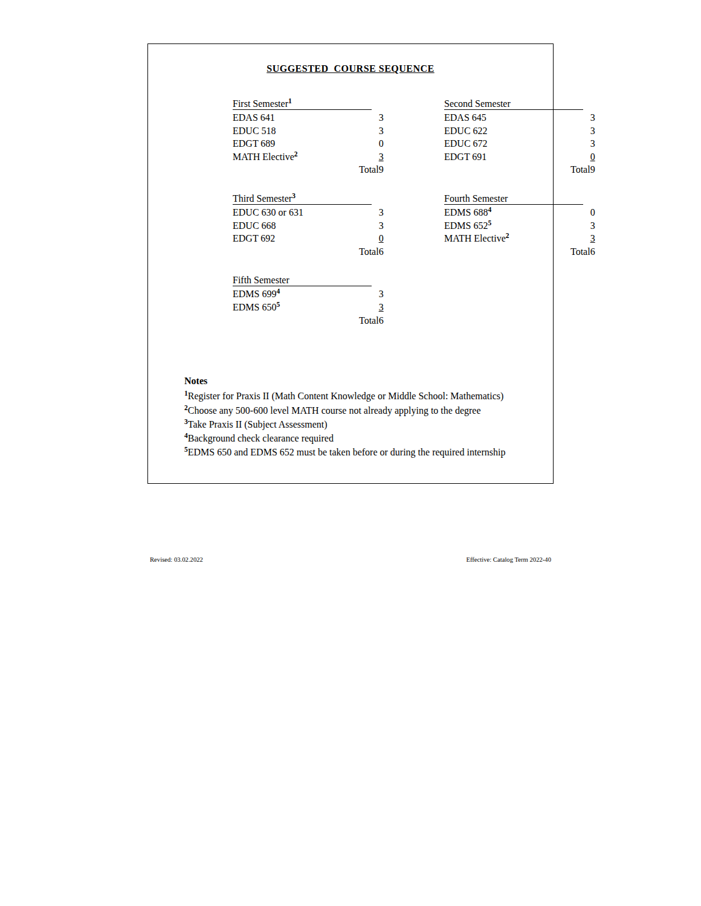SUGGESTED COURSE SEQUENCE
First Semester1
| EDAS 641 | 3 |
| EDUC 518 | 3 |
| EDGT 689 | 0 |
| MATH Elective 2 | 3 |
| Total | 9 |
Second Semester
| EDAS 645 | 3 |
| EDUC 622 | 3 |
| EDUC 672 | 3 |
| EDGT 691 | 0 |
| Total | 9 |
Third Semester3
| EDUC 630 or 631 | 3 |
| EDUC 668 | 3 |
| EDGT 692 | 0 |
| Total | 6 |
Fourth Semester
| EDMS 688 4 | 0 |
| EDMS 652 5 | 3 |
| MATH Elective 2 | 3 |
| Total | 6 |
Fifth Semester
| EDMS 699 4 | 3 |
| EDMS 650 5 | 3 |
| Total | 6 |
Notes
1Register for Praxis II (Math Content Knowledge or Middle School: Mathematics)
2Choose any 500-600 level MATH course not already applying to the degree
3Take Praxis II (Subject Assessment)
4Background check clearance required
5EDMS 650 and EDMS 652 must be taken before or during the required internship
Revised: 03.02.2022 Effective: Catalog Term 2022-40